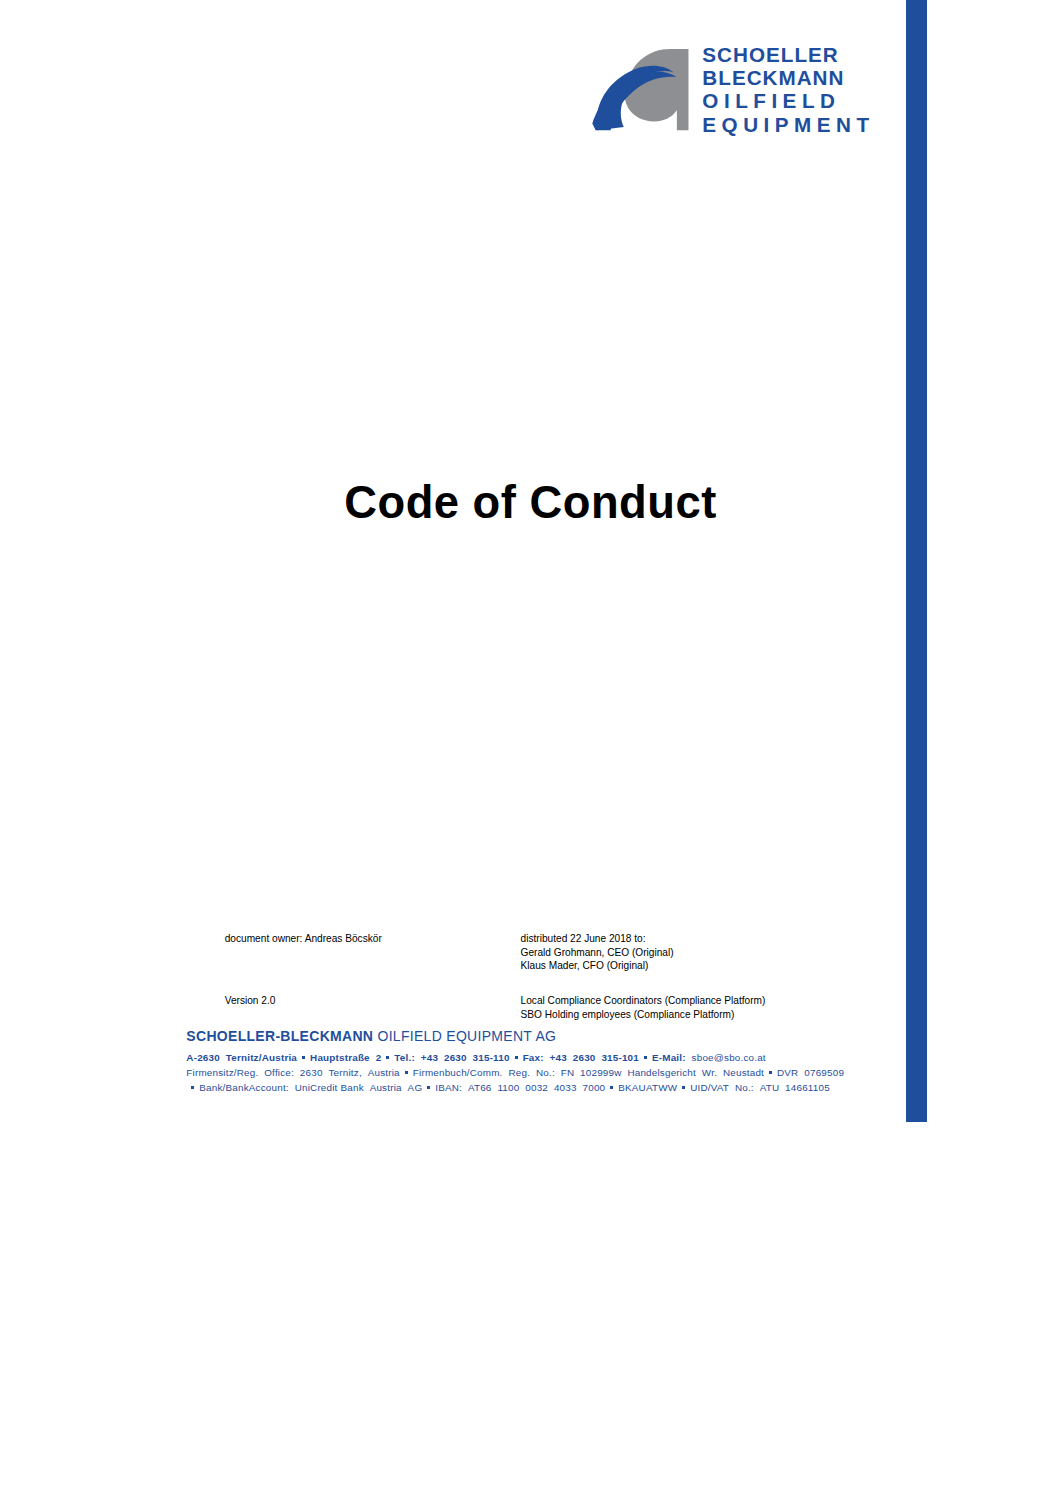SCHOELLER
BLECKMANN
OILFIELD
EQUIPMENT
Code of Conduct
| document owner: Andreas Böcskör | distributed 22 June 2018 to: Gerald Grohmann, CEO (Original) Klaus Mader, CFO (Original) |
| Version 2.0 | Local Compliance Coordinators (Compliance Platform) SBO Holding employees (Compliance Platform) |
SCHOELLER-BLECKMANN OILFIELD EQUIPMENT AG
A-2630 Ternitz/Austria Hauptstraße 2 Tel.: +43 2630 315-110 Fax: +43 2630 315-101 E-Mail: sboe@sbo.co.at
Firmensitz/Reg. Office: 2630 Ternitz, Austria Firmenbuch/Comm. Reg. No.: FN 102999w Handelsgericht Wr. Neustadt DVR 0769509
Bank/BankAccount: UniCredit Bank Austria AG IBAN: AT66 1100 0032 4033 7000 BKAUATWW UID/VAT No.: ATU 14661105